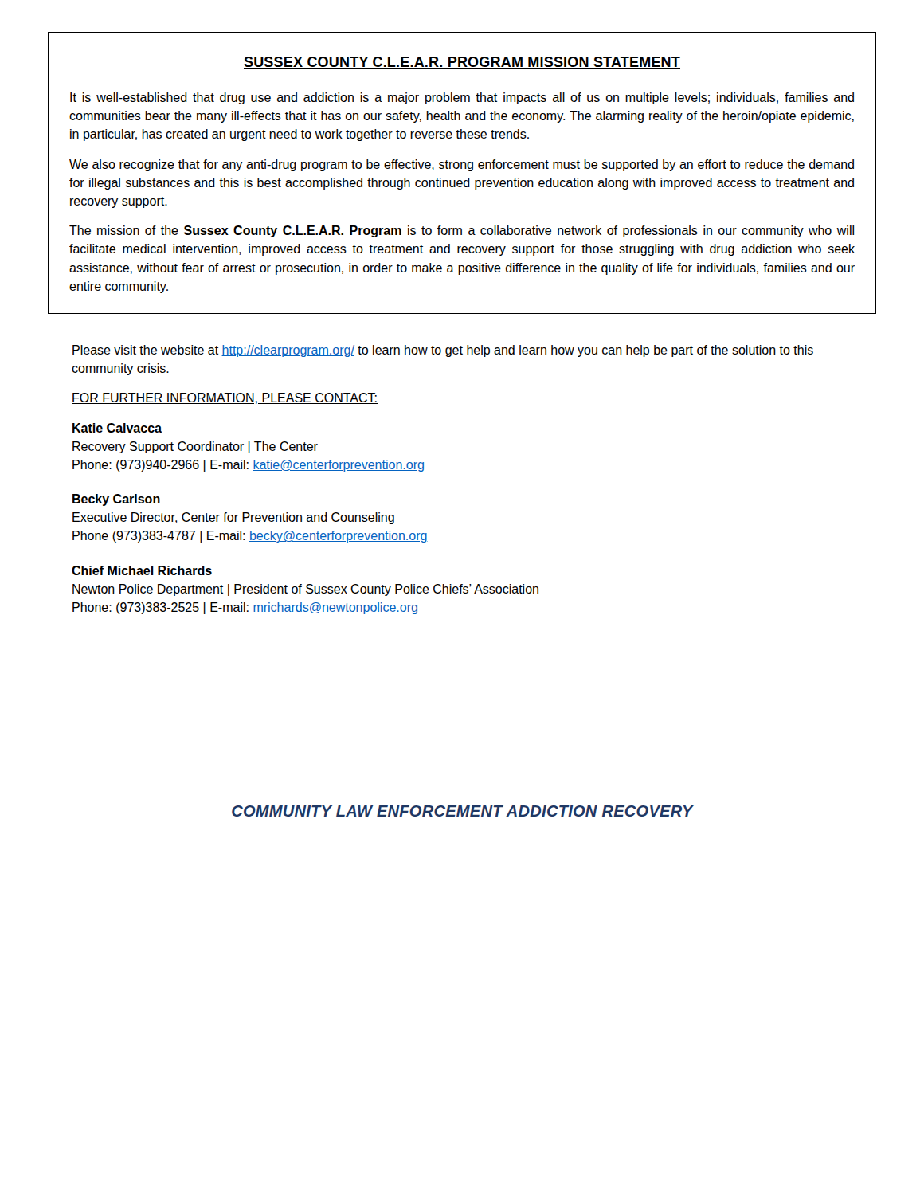SUSSEX COUNTY C.L.E.A.R. PROGRAM MISSION STATEMENT
It is well-established that drug use and addiction is a major problem that impacts all of us on multiple levels; individuals, families and communities bear the many ill-effects that it has on our safety, health and the economy. The alarming reality of the heroin/opiate epidemic, in particular, has created an urgent need to work together to reverse these trends.
We also recognize that for any anti-drug program to be effective, strong enforcement must be supported by an effort to reduce the demand for illegal substances and this is best accomplished through continued prevention education along with improved access to treatment and recovery support.
The mission of the Sussex County C.L.E.A.R. Program is to form a collaborative network of professionals in our community who will facilitate medical intervention, improved access to treatment and recovery support for those struggling with drug addiction who seek assistance, without fear of arrest or prosecution, in order to make a positive difference in the quality of life for individuals, families and our entire community.
Please visit the website at http://clearprogram.org/ to learn how to get help and learn how you can help be part of the solution to this community crisis.
FOR FURTHER INFORMATION, PLEASE CONTACT:
Katie Calvacca
Recovery Support Coordinator | The Center
Phone: (973)940-2966 | E-mail: katie@centerforprevention.org
Becky Carlson
Executive Director, Center for Prevention and Counseling
Phone (973)383-4787 | E-mail: becky@centerforprevention.org
Chief Michael Richards
Newton Police Department | President of Sussex County Police Chiefs’ Association
Phone: (973)383-2525 | E-mail: mrichards@newtonpolice.org
COMMUNITY LAW ENFORCEMENT ADDICTION RECOVERY